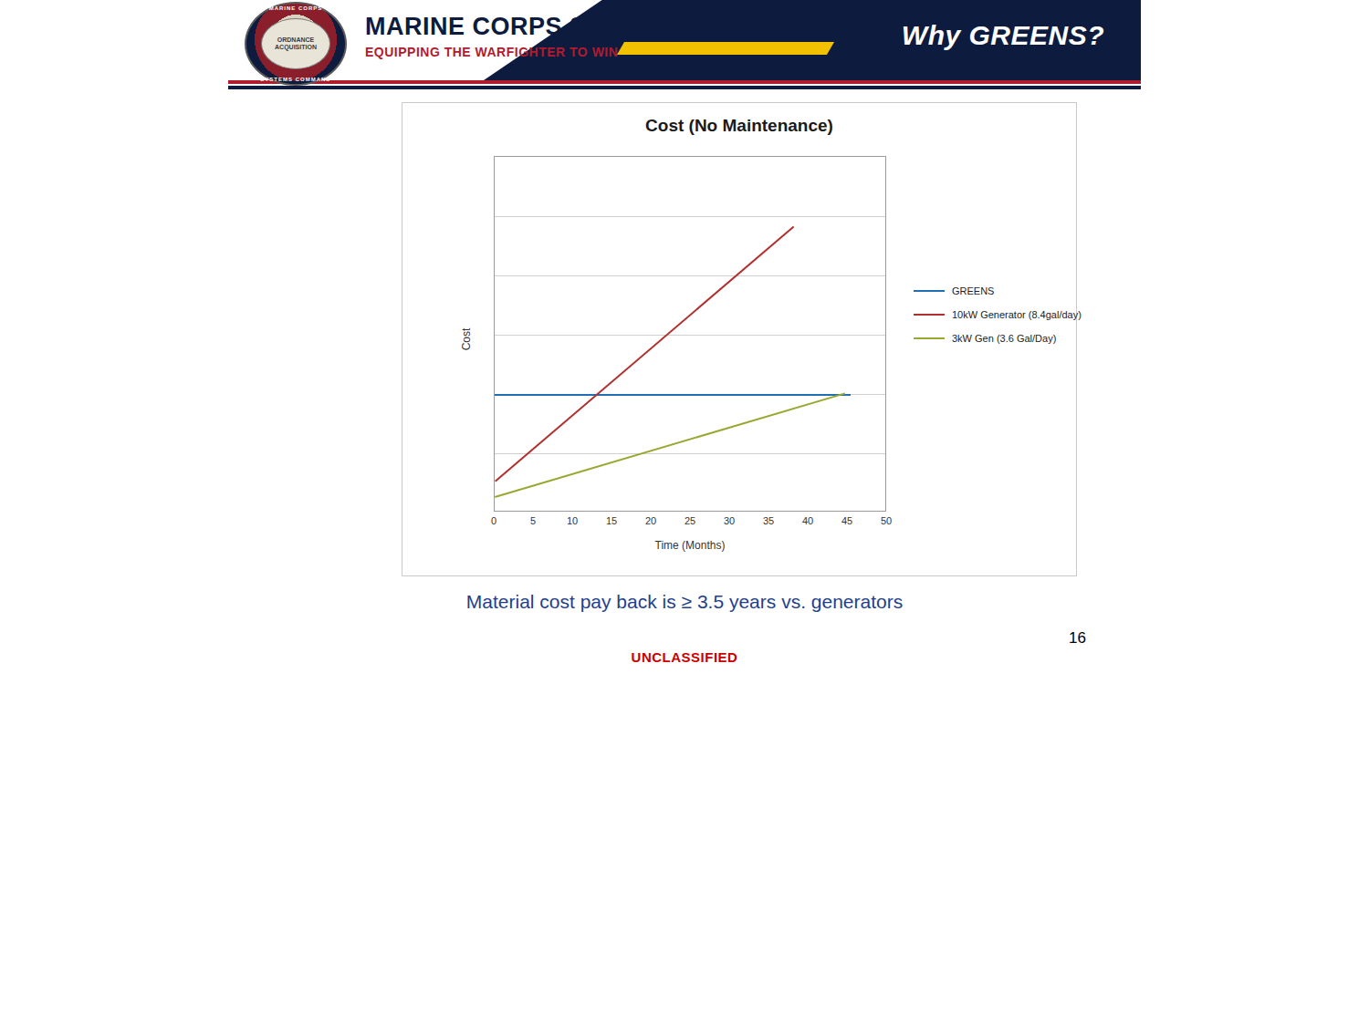Why GREENS?
MARINE CORPS SYSTEMS COMMAND
EQUIPPING THE WARFIGHTER TO WIN
MARINE CORPS
SYSTEMS COMMAND
ORDNANCE
ACQUISITION
Cost (No Maintenance)
Cost
0 5 10 15 20 25 30 35 40 45 50
Time (Months)
GREENS
10kW Generator (8.4gal/day)
3kW Gen (3.6 Gal/Day)
Material cost pay back is ≥ 3.5 years vs. generators
16
UNCLASSIFIED